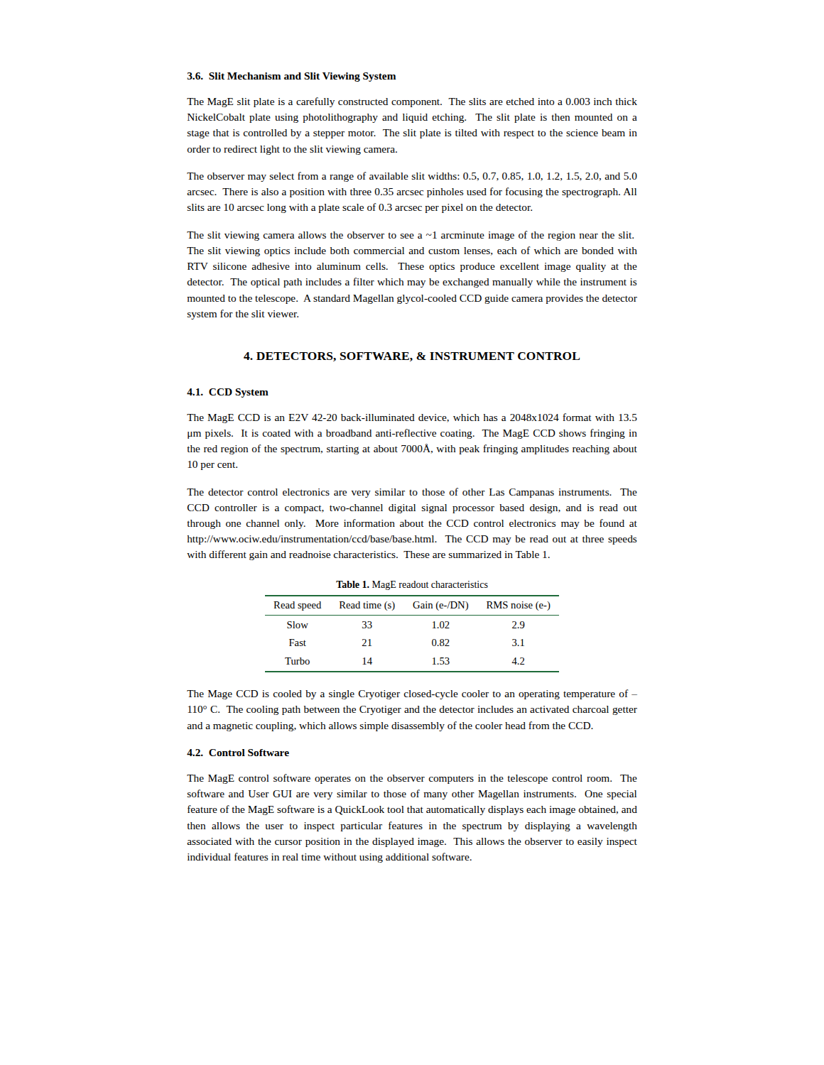3.6. Slit Mechanism and Slit Viewing System
The MagE slit plate is a carefully constructed component. The slits are etched into a 0.003 inch thick NickelCobalt plate using photolithography and liquid etching. The slit plate is then mounted on a stage that is controlled by a stepper motor. The slit plate is tilted with respect to the science beam in order to redirect light to the slit viewing camera.
The observer may select from a range of available slit widths: 0.5, 0.7, 0.85, 1.0, 1.2, 1.5, 2.0, and 5.0 arcsec. There is also a position with three 0.35 arcsec pinholes used for focusing the spectrograph. All slits are 10 arcsec long with a plate scale of 0.3 arcsec per pixel on the detector.
The slit viewing camera allows the observer to see a ~1 arcminute image of the region near the slit. The slit viewing optics include both commercial and custom lenses, each of which are bonded with RTV silicone adhesive into aluminum cells. These optics produce excellent image quality at the detector. The optical path includes a filter which may be exchanged manually while the instrument is mounted to the telescope. A standard Magellan glycol-cooled CCD guide camera provides the detector system for the slit viewer.
4. DETECTORS, SOFTWARE, & INSTRUMENT CONTROL
4.1. CCD System
The MagE CCD is an E2V 42-20 back-illuminated device, which has a 2048x1024 format with 13.5 μm pixels. It is coated with a broadband anti-reflective coating. The MagE CCD shows fringing in the red region of the spectrum, starting at about 7000Å, with peak fringing amplitudes reaching about 10 per cent.
The detector control electronics are very similar to those of other Las Campanas instruments. The CCD controller is a compact, two-channel digital signal processor based design, and is read out through one channel only. More information about the CCD control electronics may be found at http://www.ociw.edu/instrumentation/ccd/base/base.html. The CCD may be read out at three speeds with different gain and readnoise characteristics. These are summarized in Table 1.
Table 1. MagE readout characteristics
| Read speed | Read time (s) | Gain (e-/DN) | RMS noise (e-) |
| --- | --- | --- | --- |
| Slow | 33 | 1.02 | 2.9 |
| Fast | 21 | 0.82 | 3.1 |
| Turbo | 14 | 1.53 | 4.2 |
The Mage CCD is cooled by a single Cryotiger closed-cycle cooler to an operating temperature of –110° C. The cooling path between the Cryotiger and the detector includes an activated charcoal getter and a magnetic coupling, which allows simple disassembly of the cooler head from the CCD.
4.2. Control Software
The MagE control software operates on the observer computers in the telescope control room. The software and User GUI are very similar to those of many other Magellan instruments. One special feature of the MagE software is a QuickLook tool that automatically displays each image obtained, and then allows the user to inspect particular features in the spectrum by displaying a wavelength associated with the cursor position in the displayed image. This allows the observer to easily inspect individual features in real time without using additional software.